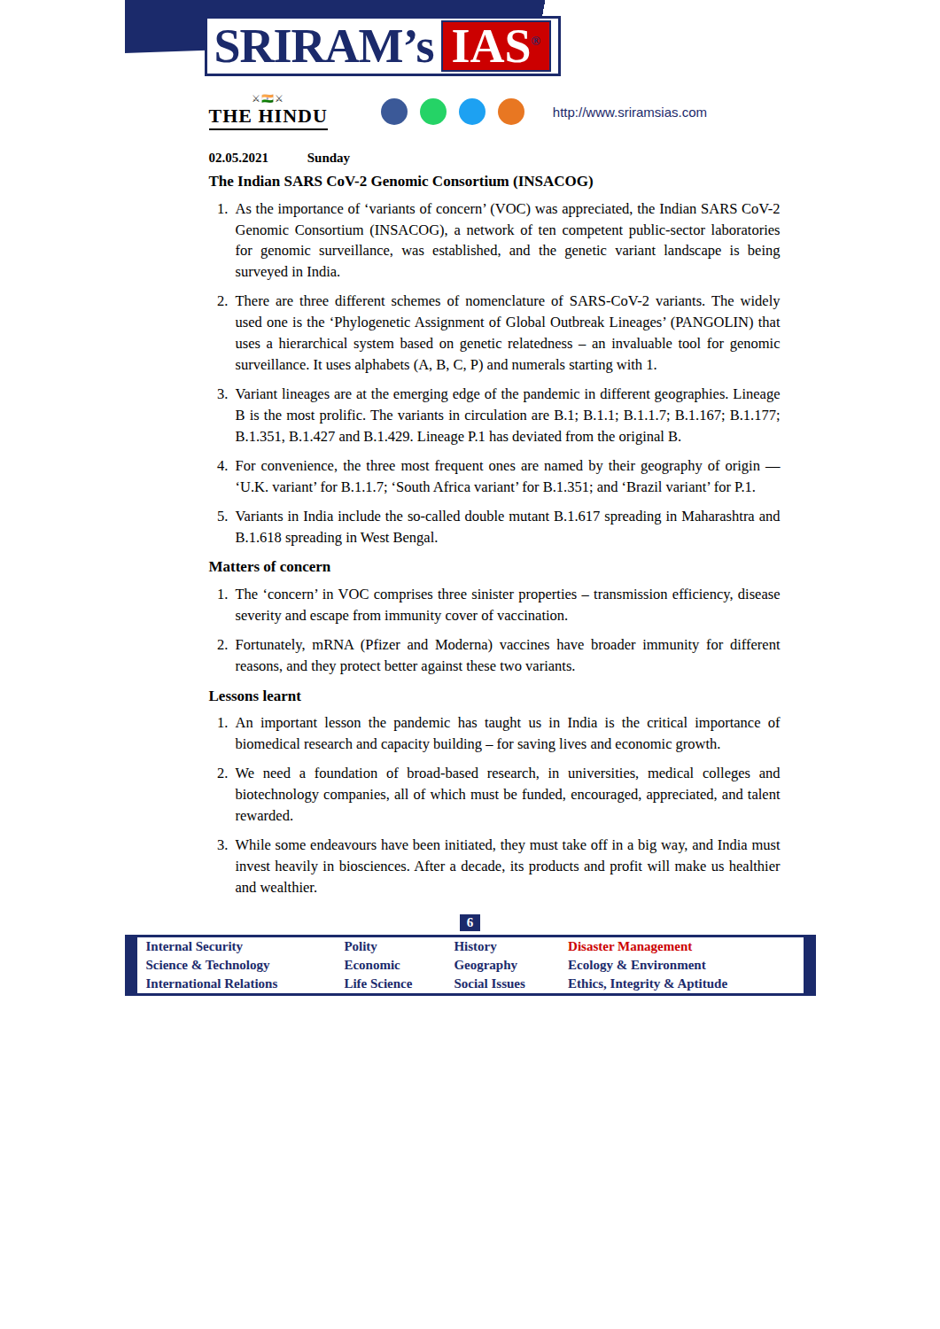SRIRAM’s IAS®
⚔🇮🇳⚔
THE HINDU
http://www.sriramsias.com
02.05.2021 Sunday
The Indian SARS CoV-2 Genomic Consortium (INSACOG)
As the importance of ‘variants of concern’ (VOC) was appreciated, the Indian SARS CoV-2 Genomic Consortium (INSACOG), a network of ten competent public-sector laboratories for genomic surveillance, was established, and the genetic variant landscape is being surveyed in India.
There are three different schemes of nomenclature of SARS-CoV-2 variants. The widely used one is the ‘Phylogenetic Assignment of Global Outbreak Lineages’ (PANGOLIN) that uses a hierarchical system based on genetic relatedness – an invaluable tool for genomic surveillance. It uses alphabets (A, B, C, P) and numerals starting with 1.
Variant lineages are at the emerging edge of the pandemic in different geographies. Lineage B is the most prolific. The variants in circulation are B.1; B.1.1; B.1.1.7; B.1.167; B.1.177; B.1.351, B.1.427 and B.1.429. Lineage P.1 has deviated from the original B.
For convenience, the three most frequent ones are named by their geography of origin — ‘U.K. variant’ for B.1.1.7; ‘South Africa variant’ for B.1.351; and ‘Brazil variant’ for P.1.
Variants in India include the so-called double mutant B.1.617 spreading in Maharashtra and B.1.618 spreading in West Bengal.
Matters of concern
The ‘concern’ in VOC comprises three sinister properties – transmission efficiency, disease severity and escape from immunity cover of vaccination.
Fortunately, mRNA (Pfizer and Moderna) vaccines have broader immunity for different reasons, and they protect better against these two variants.
Lessons learnt
An important lesson the pandemic has taught us in India is the critical importance of biomedical research and capacity building – for saving lives and economic growth.
We need a foundation of broad-based research, in universities, medical colleges and biotechnology companies, all of which must be funded, encouraged, appreciated, and talent rewarded.
While some endeavours have been initiated, they must take off in a big way, and India must invest heavily in biosciences. After a decade, its products and profit will make us healthier and wealthier.
6
| Internal Security | Polity | History | Disaster Management |
| Science & Technology | Economic | Geography | Ecology & Environment |
| International Relations | Life Science | Social Issues | Ethics, Integrity & Aptitude |